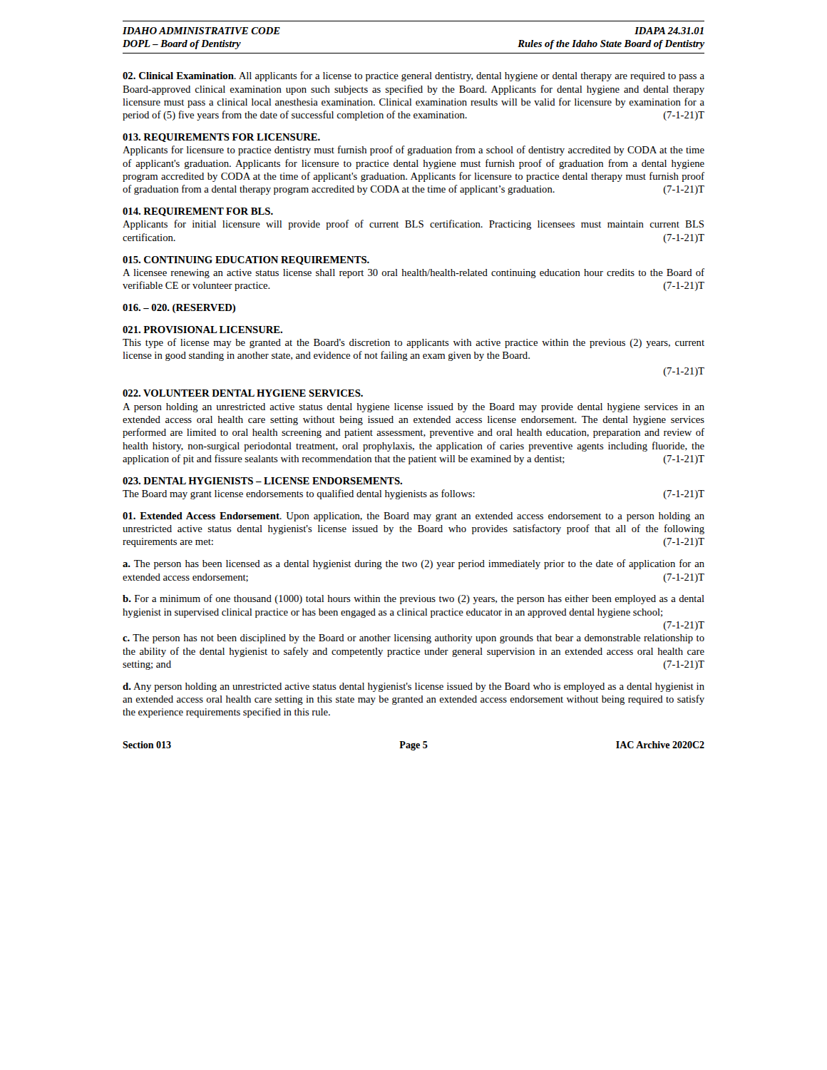IDAHO ADMINISTRATIVE CODE
IDAPA 24.31.01
DOPL – Board of Dentistry
Rules of the Idaho State Board of Dentistry
02. Clinical Examination. All applicants for a license to practice general dentistry, dental hygiene or dental therapy are required to pass a Board-approved clinical examination upon such subjects as specified by the Board. Applicants for dental hygiene and dental therapy licensure must pass a clinical local anesthesia examination. Clinical examination results will be valid for licensure by examination for a period of (5) five years from the date of successful completion of the examination. (7-1-21)T
013. Requirements for Licensure.
Applicants for licensure to practice dentistry must furnish proof of graduation from a school of dentistry accredited by CODA at the time of applicant's graduation. Applicants for licensure to practice dental hygiene must furnish proof of graduation from a dental hygiene program accredited by CODA at the time of applicant's graduation. Applicants for licensure to practice dental therapy must furnish proof of graduation from a dental therapy program accredited by CODA at the time of applicant’s graduation. (7-1-21)T
014. Requirement for BLS.
Applicants for initial licensure will provide proof of current BLS certification. Practicing licensees must maintain current BLS certification. (7-1-21)T
015. Continuing Education Requirements.
A licensee renewing an active status license shall report 30 oral health/health-related continuing education hour credits to the Board of verifiable CE or volunteer practice. (7-1-21)T
016. – 020. (Reserved)
021. Provisional Licensure.
This type of license may be granted at the Board's discretion to applicants with active practice within the previous (2) years, current license in good standing in another state, and evidence of not failing an exam given by the Board.
(7-1-21)T
022. Volunteer Dental Hygiene Services.
A person holding an unrestricted active status dental hygiene license issued by the Board may provide dental hygiene services in an extended access oral health care setting without being issued an extended access license endorsement. The dental hygiene services performed are limited to oral health screening and patient assessment, preventive and oral health education, preparation and review of health history, non-surgical periodontal treatment, oral prophylaxis, the application of caries preventive agents including fluoride, the application of pit and fissure sealants with recommendation that the patient will be examined by a dentist; (7-1-21)T
023. Dental Hygienists – License Endorsements.
The Board may grant license endorsements to qualified dental hygienists as follows: (7-1-21)T
01. Extended Access Endorsement. Upon application, the Board may grant an extended access endorsement to a person holding an unrestricted active status dental hygienist's license issued by the Board who provides satisfactory proof that all of the following requirements are met: (7-1-21)T
a. The person has been licensed as a dental hygienist during the two (2) year period immediately prior to the date of application for an extended access endorsement; (7-1-21)T
b. For a minimum of one thousand (1000) total hours within the previous two (2) years, the person has either been employed as a dental hygienist in supervised clinical practice or has been engaged as a clinical practice educator in an approved dental hygiene school; (7-1-21)T
c. The person has not been disciplined by the Board or another licensing authority upon grounds that bear a demonstrable relationship to the ability of the dental hygienist to safely and competently practice under general supervision in an extended access oral health care setting; and (7-1-21)T
d. Any person holding an unrestricted active status dental hygienist's license issued by the Board who is employed as a dental hygienist in an extended access oral health care setting in this state may be granted an extended access endorsement without being required to satisfy the experience requirements specified in this rule.
Section 013
Page 5
IAC Archive 2020C2